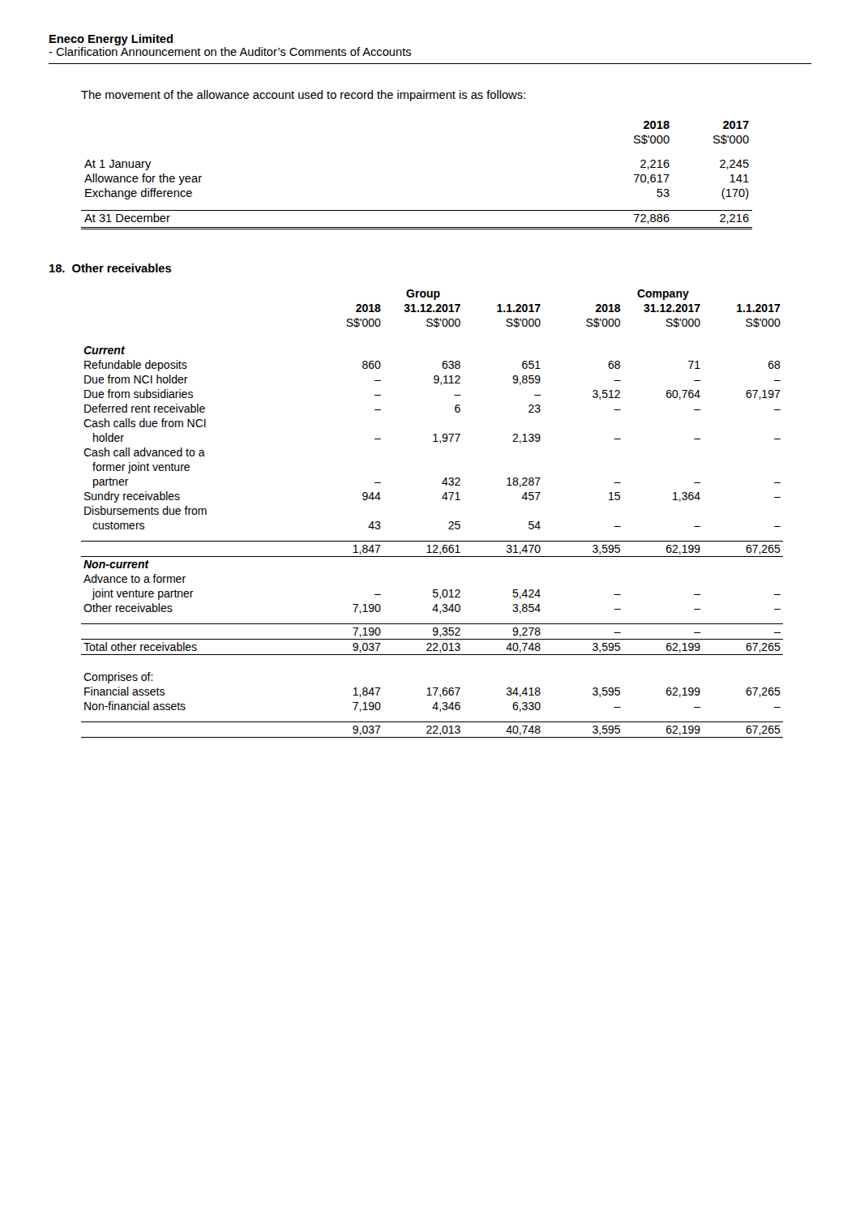Eneco Energy Limited
- Clarification Announcement on the Auditor’s Comments of Accounts
The movement of the allowance account used to record the impairment is as follows:
| | 2018 | 2017 |
| | S$'000 | S$'000 |
| At 1 January | 2,216 | 2,245 |
| Allowance for the year | 70,617 | 141 |
| Exchange difference | 53 | (170) |
| At 31 December | 72,886 | 2,216 |
18. Other receivables
| | Group | Company |
| | 2018 | 31.12.2017 | 1.1.2017 | 2018 | 31.12.2017 | 1.1.2017 |
| | S$'000 | S$'000 | S$'000 | S$'000 | S$'000 | S$'000 |
| Current | |
| Refundable deposits | 860 | 638 | 651 | 68 | 71 | 68 |
| Due from NCI holder | – | 9,112 | 9,859 | – | – | – |
| Due from subsidiaries | – | – | – | 3,512 | 60,764 | 67,197 |
| Deferred rent receivable | – | 6 | 23 | – | – | – |
| Cash calls due from NCI | |
| holder | – | 1,977 | 2,139 | – | – | – |
| Cash call advanced to a | |
| former joint venture | |
| partner | – | 432 | 18,287 | – | – | – |
| Sundry receivables | 944 | 471 | 457 | 15 | 1,364 | – |
| Disbursements due from | |
| customers | 43 | 25 | 54 | – | – | – |
| | 1,847 | 12,661 | 31,470 | 3,595 | 62,199 | 67,265 |
| Non-current | |
| Advance to a former | |
| joint venture partner | – | 5,012 | 5,424 | – | – | – |
| Other receivables | 7,190 | 4,340 | 3,854 | – | – | – |
| | 7,190 | 9,352 | 9,278 | – | – | – |
| Total other receivables | 9,037 | 22,013 | 40,748 | 3,595 | 62,199 | 67,265 |
| Comprises of: | |
| Financial assets | 1,847 | 17,667 | 34,418 | 3,595 | 62,199 | 67,265 |
| Non-financial assets | 7,190 | 4,346 | 6,330 | – | – | – |
| | 9,037 | 22,013 | 40,748 | 3,595 | 62,199 | 67,265 |